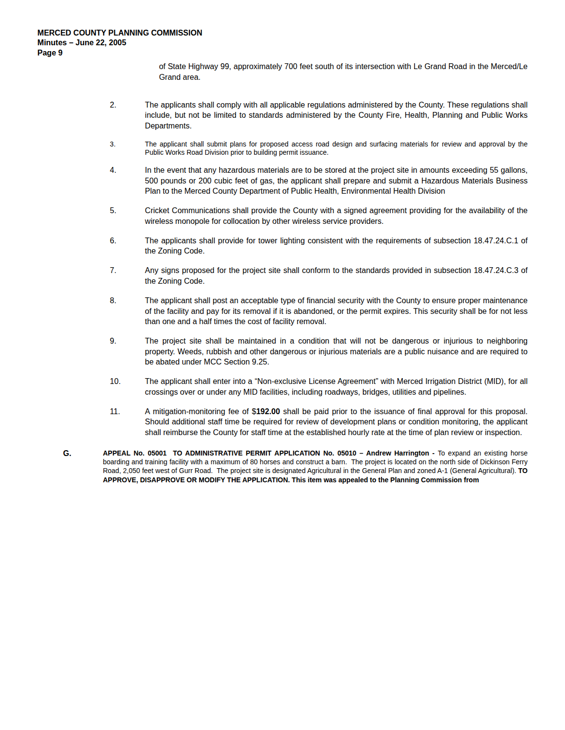MERCED COUNTY PLANNING COMMISSION
Minutes – June 22, 2005
Page 9
of State Highway 99, approximately 700 feet south of its intersection with Le Grand Road in the Merced/Le Grand area.
2. The applicants shall comply with all applicable regulations administered by the County. These regulations shall include, but not be limited to standards administered by the County Fire, Health, Planning and Public Works Departments.
3. The applicant shall submit plans for proposed access road design and surfacing materials for review and approval by the Public Works Road Division prior to building permit issuance.
4. In the event that any hazardous materials are to be stored at the project site in amounts exceeding 55 gallons, 500 pounds or 200 cubic feet of gas, the applicant shall prepare and submit a Hazardous Materials Business Plan to the Merced County Department of Public Health, Environmental Health Division
5. Cricket Communications shall provide the County with a signed agreement providing for the availability of the wireless monopole for collocation by other wireless service providers.
6. The applicants shall provide for tower lighting consistent with the requirements of subsection 18.47.24.C.1 of the Zoning Code.
7. Any signs proposed for the project site shall conform to the standards provided in subsection 18.47.24.C.3 of the Zoning Code.
8. The applicant shall post an acceptable type of financial security with the County to ensure proper maintenance of the facility and pay for its removal if it is abandoned, or the permit expires. This security shall be for not less than one and a half times the cost of facility removal.
9. The project site shall be maintained in a condition that will not be dangerous or injurious to neighboring property. Weeds, rubbish and other dangerous or injurious materials are a public nuisance and are required to be abated under MCC Section 9.25.
10. The applicant shall enter into a “Non-exclusive License Agreement” with Merced Irrigation District (MID), for all crossings over or under any MID facilities, including roadways, bridges, utilities and pipelines.
11. A mitigation-monitoring fee of $192.00 shall be paid prior to the issuance of final approval for this proposal. Should additional staff time be required for review of development plans or condition monitoring, the applicant shall reimburse the County for staff time at the established hourly rate at the time of plan review or inspection.
G. APPEAL No. 05001 TO ADMINISTRATIVE PERMIT APPLICATION No. 05010 – Andrew Harrington - To expand an existing horse boarding and training facility with a maximum of 80 horses and construct a barn. The project is located on the north side of Dickinson Ferry Road, 2,050 feet west of Gurr Road. The project site is designated Agricultural in the General Plan and zoned A-1 (General Agricultural). TO APPROVE, DISAPPROVE OR MODIFY THE APPLICATION. This item was appealed to the Planning Commission from